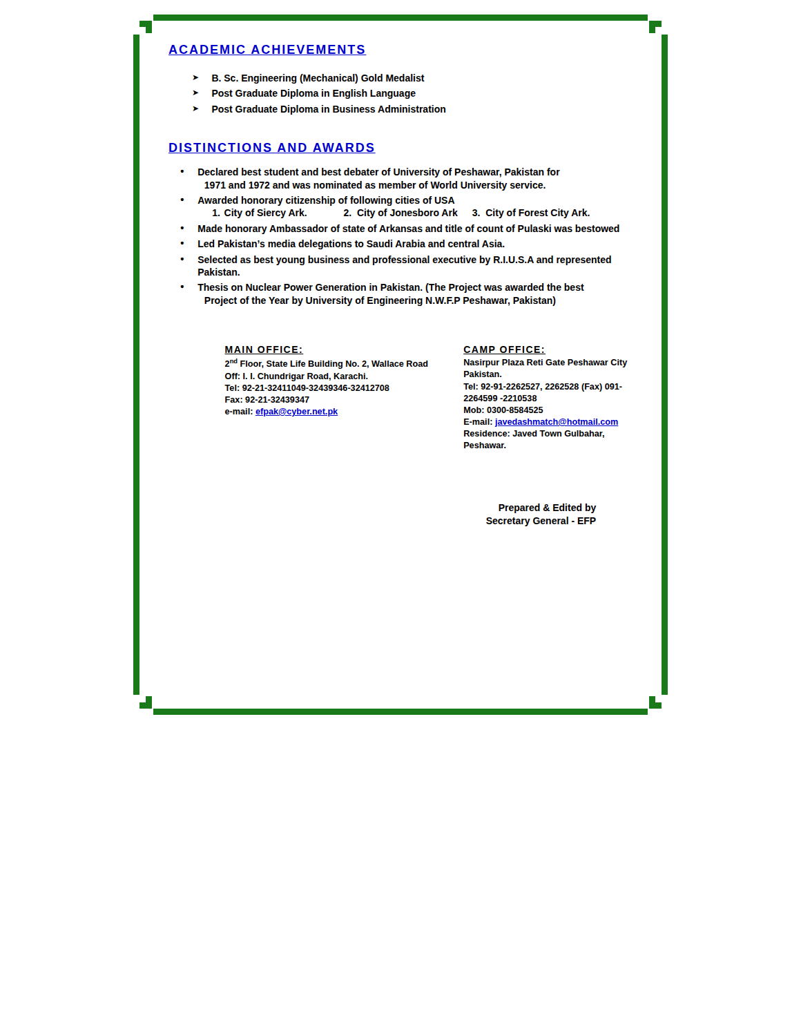ACADEMIC ACHIEVEMENTS
B. Sc. Engineering (Mechanical) Gold Medalist
Post Graduate Diploma in English Language
Post Graduate Diploma in Business Administration
DISTINCTIONS AND AWARDS
Declared best student and best debater of University of Peshawar, Pakistan for1971 and 1972 and was nominated as member of World University service.
Awarded honorary citizenship of following cities of USA 1. City of Siercy Ark. 2. City of Jonesboro Ark 3. City of Forest City Ark.
Made honorary Ambassador of state of Arkansas and title of count of Pulaski was bestowed
Led Pakistan’s media delegations to Saudi Arabia and central Asia.
Selected as best young business and professional executive by R.I.U.S.A and represented Pakistan.
Thesis on Nuclear Power Generation in Pakistan. (The Project was awarded the bestProject of the Year by University of Engineering N.W.F.P Peshawar, Pakistan)
| MAIN OFFICE: 2 nd Floor, State Life Building No. 2, Wallace Road Off: I. I. Chundrigar Road, Karachi. Tel: 92-21-32411049-32439346-32412708 Fax: 92-21-32439347 e-mail: efpak@cyber.net.pk | CAMP OFFICE: Nasirpur Plaza Reti Gate Peshawar City Pakistan. Tel: 92-91-2262527, 2262528 (Fax) 091-2264599 -2210538 Mob: 0300-8584525 E-mail: javedashmatch@hotmail.com Residence: Javed Town Gulbahar, Peshawar. |
Prepared & Edited by
Secretary General - EFP